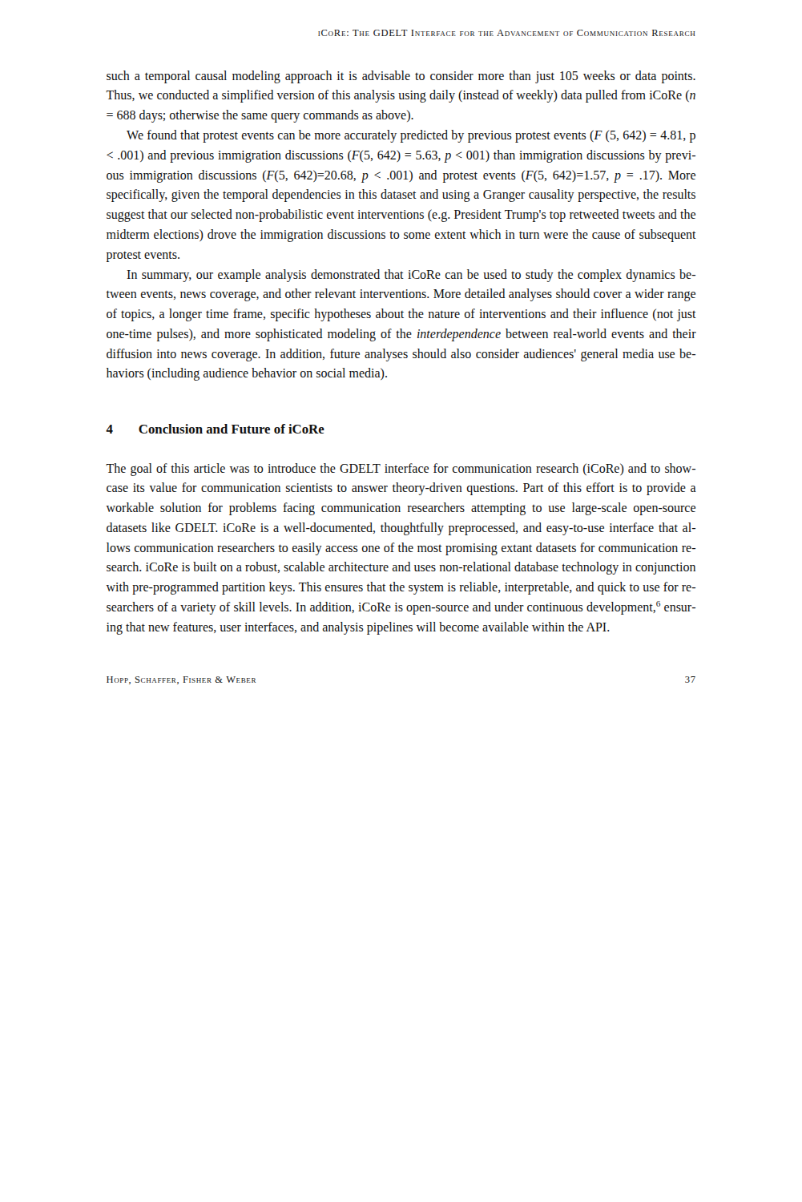iCoRe: The GDELT Interface for the Advancement of Communication Research
such a temporal causal modeling approach it is advisable to consider more than just 105 weeks or data points. Thus, we conducted a simplified version of this analysis using daily (instead of weekly) data pulled from iCoRe (n = 688 days; otherwise the same query commands as above).
We found that protest events can be more accurately predicted by previous protest events (F (5, 642) = 4.81, p < .001) and previous immigration discussions (F(5, 642) = 5.63, p < 001) than immigration discussions by previous immigration discussions (F(5, 642)=20.68, p < .001) and protest events (F(5, 642)=1.57, p = .17). More specifically, given the temporal dependencies in this dataset and using a Granger causality perspective, the results suggest that our selected non-probabilistic event interventions (e.g. President Trump's top retweeted tweets and the midterm elections) drove the immigration discussions to some extent which in turn were the cause of subsequent protest events.
In summary, our example analysis demonstrated that iCoRe can be used to study the complex dynamics between events, news coverage, and other relevant interventions. More detailed analyses should cover a wider range of topics, a longer time frame, specific hypotheses about the nature of interventions and their influence (not just one-time pulses), and more sophisticated modeling of the interdependence between real-world events and their diffusion into news coverage. In addition, future analyses should also consider audiences' general media use behaviors (including audience behavior on social media).
4 Conclusion and Future of iCoRe
The goal of this article was to introduce the GDELT interface for communication research (iCoRe) and to showcase its value for communication scientists to answer theory-driven questions. Part of this effort is to provide a workable solution for problems facing communication researchers attempting to use large-scale open-source datasets like GDELT. iCoRe is a well-documented, thoughtfully preprocessed, and easy-to-use interface that allows communication researchers to easily access one of the most promising extant datasets for communication research. iCoRe is built on a robust, scalable architecture and uses non-relational database technology in conjunction with pre-programmed partition keys. This ensures that the system is reliable, interpretable, and quick to use for researchers of a variety of skill levels. In addition, iCoRe is open-source and under continuous development,6 ensuring that new features, user interfaces, and analysis pipelines will become available within the API.
Hopp, Schaffer, Fisher & Weber 37